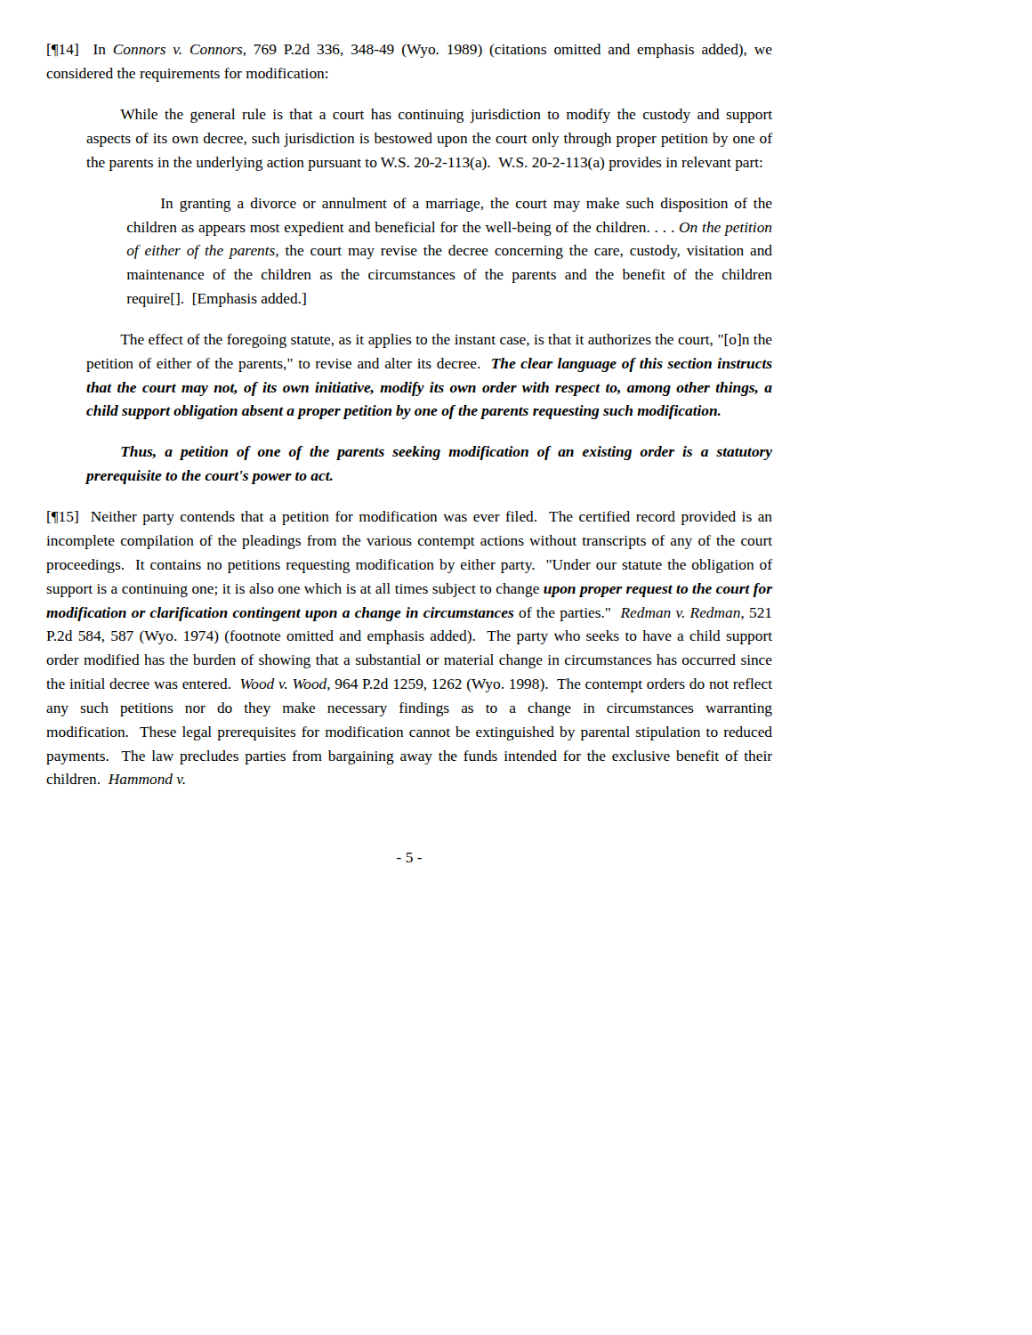[¶14] In Connors v. Connors, 769 P.2d 336, 348-49 (Wyo. 1989) (citations omitted and emphasis added), we considered the requirements for modification:
While the general rule is that a court has continuing jurisdiction to modify the custody and support aspects of its own decree, such jurisdiction is bestowed upon the court only through proper petition by one of the parents in the underlying action pursuant to W.S. 20-2-113(a). W.S. 20-2-113(a) provides in relevant part:
In granting a divorce or annulment of a marriage, the court may make such disposition of the children as appears most expedient and beneficial for the well-being of the children. . . . On the petition of either of the parents, the court may revise the decree concerning the care, custody, visitation and maintenance of the children as the circumstances of the parents and the benefit of the children require[]. [Emphasis added.]
The effect of the foregoing statute, as it applies to the instant case, is that it authorizes the court, "[o]n the petition of either of the parents," to revise and alter its decree. The clear language of this section instructs that the court may not, of its own initiative, modify its own order with respect to, among other things, a child support obligation absent a proper petition by one of the parents requesting such modification.
Thus, a petition of one of the parents seeking modification of an existing order is a statutory prerequisite to the court's power to act.
[¶15] Neither party contends that a petition for modification was ever filed. The certified record provided is an incomplete compilation of the pleadings from the various contempt actions without transcripts of any of the court proceedings. It contains no petitions requesting modification by either party. "Under our statute the obligation of support is a continuing one; it is also one which is at all times subject to change upon proper request to the court for modification or clarification contingent upon a change in circumstances of the parties." Redman v. Redman, 521 P.2d 584, 587 (Wyo. 1974) (footnote omitted and emphasis added). The party who seeks to have a child support order modified has the burden of showing that a substantial or material change in circumstances has occurred since the initial decree was entered. Wood v. Wood, 964 P.2d 1259, 1262 (Wyo. 1998). The contempt orders do not reflect any such petitions nor do they make necessary findings as to a change in circumstances warranting modification. These legal prerequisites for modification cannot be extinguished by parental stipulation to reduced payments. The law precludes parties from bargaining away the funds intended for the exclusive benefit of their children. Hammond v.
- 5 -